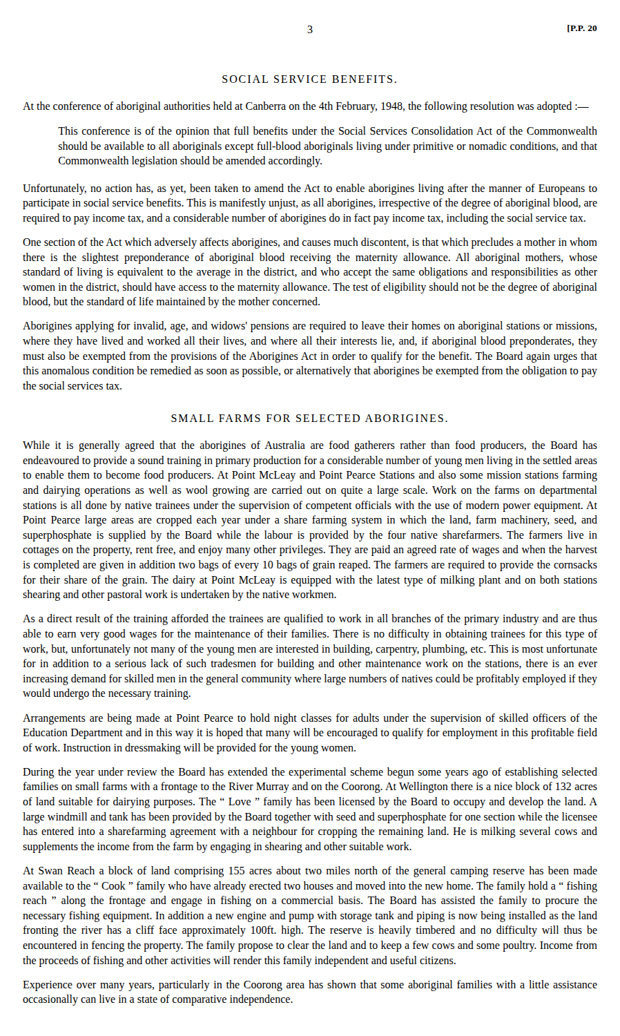3
[P.P. 20
Social Service Benefits.
At the conference of aboriginal authorities held at Canberra on the 4th February, 1948, the following resolution was adopted :—
This conference is of the opinion that full benefits under the Social Services Consolidation Act of the Commonwealth should be available to all aboriginals except full-blood aboriginals living under primitive or nomadic conditions, and that Commonwealth legislation should be amended accordingly.
Unfortunately, no action has, as yet, been taken to amend the Act to enable aborigines living after the manner of Europeans to participate in social service benefits. This is manifestly unjust, as all aborigines, irrespective of the degree of aboriginal blood, are required to pay income tax, and a considerable number of aborigines do in fact pay income tax, including the social service tax.
One section of the Act which adversely affects aborigines, and causes much discontent, is that which precludes a mother in whom there is the slightest preponderance of aboriginal blood receiving the maternity allowance. All aboriginal mothers, whose standard of living is equivalent to the average in the district, and who accept the same obligations and responsibilities as other women in the district, should have access to the maternity allowance. The test of eligibility should not be the degree of aboriginal blood, but the standard of life maintained by the mother concerned.
Aborigines applying for invalid, age, and widows' pensions are required to leave their homes on aboriginal stations or missions, where they have lived and worked all their lives, and where all their interests lie, and, if aboriginal blood preponderates, they must also be exempted from the provisions of the Aborigines Act in order to qualify for the benefit. The Board again urges that this anomalous condition be remedied as soon as possible, or alternatively that aborigines be exempted from the obligation to pay the social services tax.
Small Farms for Selected Aborigines.
While it is generally agreed that the aborigines of Australia are food gatherers rather than food producers, the Board has endeavoured to provide a sound training in primary production for a considerable number of young men living in the settled areas to enable them to become food producers. At Point McLeay and Point Pearce Stations and also some mission stations farming and dairying operations as well as wool growing are carried out on quite a large scale. Work on the farms on departmental stations is all done by native trainees under the supervision of competent officials with the use of modern power equipment. At Point Pearce large areas are cropped each year under a share farming system in which the land, farm machinery, seed, and superphosphate is supplied by the Board while the labour is provided by the four native sharefarmers. The farmers live in cottages on the property, rent free, and enjoy many other privileges. They are paid an agreed rate of wages and when the harvest is completed are given in addition two bags of every 10 bags of grain reaped. The farmers are required to provide the cornsacks for their share of the grain. The dairy at Point McLeay is equipped with the latest type of milking plant and on both stations shearing and other pastoral work is undertaken by the native workmen.
As a direct result of the training afforded the trainees are qualified to work in all branches of the primary industry and are thus able to earn very good wages for the maintenance of their families. There is no difficulty in obtaining trainees for this type of work, but, unfortunately not many of the young men are interested in building, carpentry, plumbing, etc. This is most unfortunate for in addition to a serious lack of such tradesmen for building and other maintenance work on the stations, there is an ever increasing demand for skilled men in the general community where large numbers of natives could be profitably employed if they would undergo the necessary training.
Arrangements are being made at Point Pearce to hold night classes for adults under the supervision of skilled officers of the Education Department and in this way it is hoped that many will be encouraged to qualify for employment in this profitable field of work. Instruction in dressmaking will be provided for the young women.
During the year under review the Board has extended the experimental scheme begun some years ago of establishing selected families on small farms with a frontage to the River Murray and on the Coorong. At Wellington there is a nice block of 132 acres of land suitable for dairying purposes. The “ Love ” family has been licensed by the Board to occupy and develop the land. A large windmill and tank has been provided by the Board together with seed and superphosphate for one section while the licensee has entered into a sharefarming agreement with a neighbour for cropping the remaining land. He is milking several cows and supplements the income from the farm by engaging in shearing and other suitable work.
At Swan Reach a block of land comprising 155 acres about two miles north of the general camping reserve has been made available to the “ Cook ” family who have already erected two houses and moved into the new home. The family hold a “ fishing reach ” along the frontage and engage in fishing on a commercial basis. The Board has assisted the family to procure the necessary fishing equipment. In addition a new engine and pump with storage tank and piping is now being installed as the land fronting the river has a cliff face approximately 100ft. high. The reserve is heavily timbered and no difficulty will thus be encountered in fencing the property. The family propose to clear the land and to keep a few cows and some poultry. Income from the proceeds of fishing and other activities will render this family independent and useful citizens.
Experience over many years, particularly in the Coorong area has shown that some aboriginal families with a little assistance occasionally can live in a state of comparative independence.